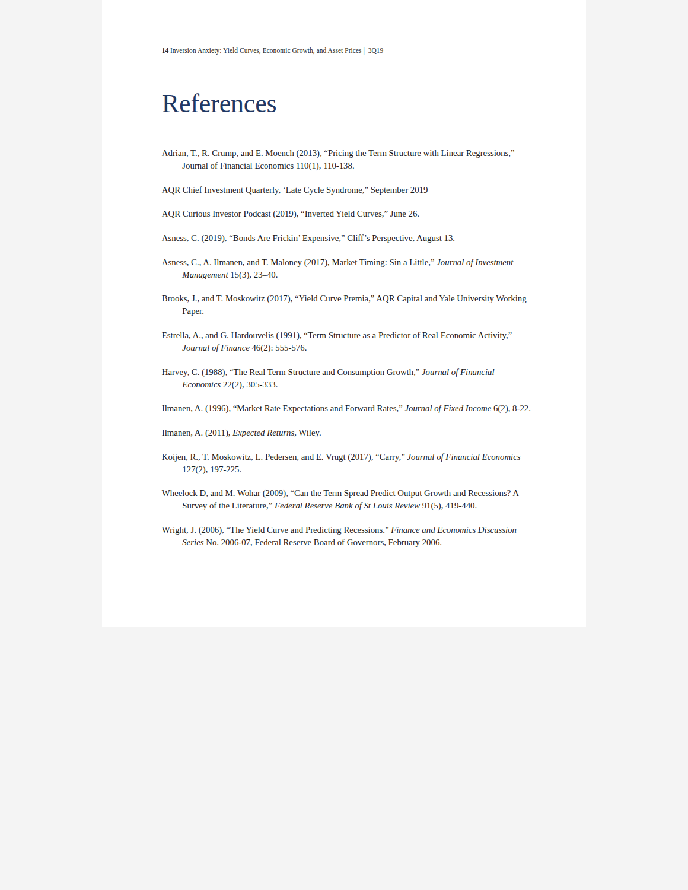14 Inversion Anxiety: Yield Curves, Economic Growth, and Asset Prices | 3Q19
References
Adrian, T., R. Crump, and E. Moench (2013), “Pricing the Term Structure with Linear Regressions,” Journal of Financial Economics 110(1), 110-138.
AQR Chief Investment Quarterly, ‘Late Cycle Syndrome,” September 2019
AQR Curious Investor Podcast (2019), “Inverted Yield Curves,” June 26.
Asness, C. (2019), “Bonds Are Frickin’ Expensive,” Cliff’s Perspective, August 13.
Asness, C., A. Ilmanen, and T. Maloney (2017), Market Timing: Sin a Little,” Journal of Investment Management 15(3), 23–40.
Brooks, J., and T. Moskowitz (2017), “Yield Curve Premia,” AQR Capital and Yale University Working Paper.
Estrella, A., and G. Hardouvelis (1991), “Term Structure as a Predictor of Real Economic Activity,” Journal of Finance 46(2): 555-576.
Harvey, C. (1988), “The Real Term Structure and Consumption Growth,” Journal of Financial Economics 22(2), 305-333.
Ilmanen, A. (1996), “Market Rate Expectations and Forward Rates,” Journal of Fixed Income 6(2), 8-22.
Ilmanen, A. (2011), Expected Returns, Wiley.
Koijen, R., T. Moskowitz, L. Pedersen, and E. Vrugt (2017), “Carry,” Journal of Financial Economics 127(2), 197-225.
Wheelock D, and M. Wohar (2009), “Can the Term Spread Predict Output Growth and Recessions? A Survey of the Literature,” Federal Reserve Bank of St Louis Review 91(5), 419-440.
Wright, J. (2006), “The Yield Curve and Predicting Recessions.” Finance and Economics Discussion Series No. 2006-07, Federal Reserve Board of Governors, February 2006.